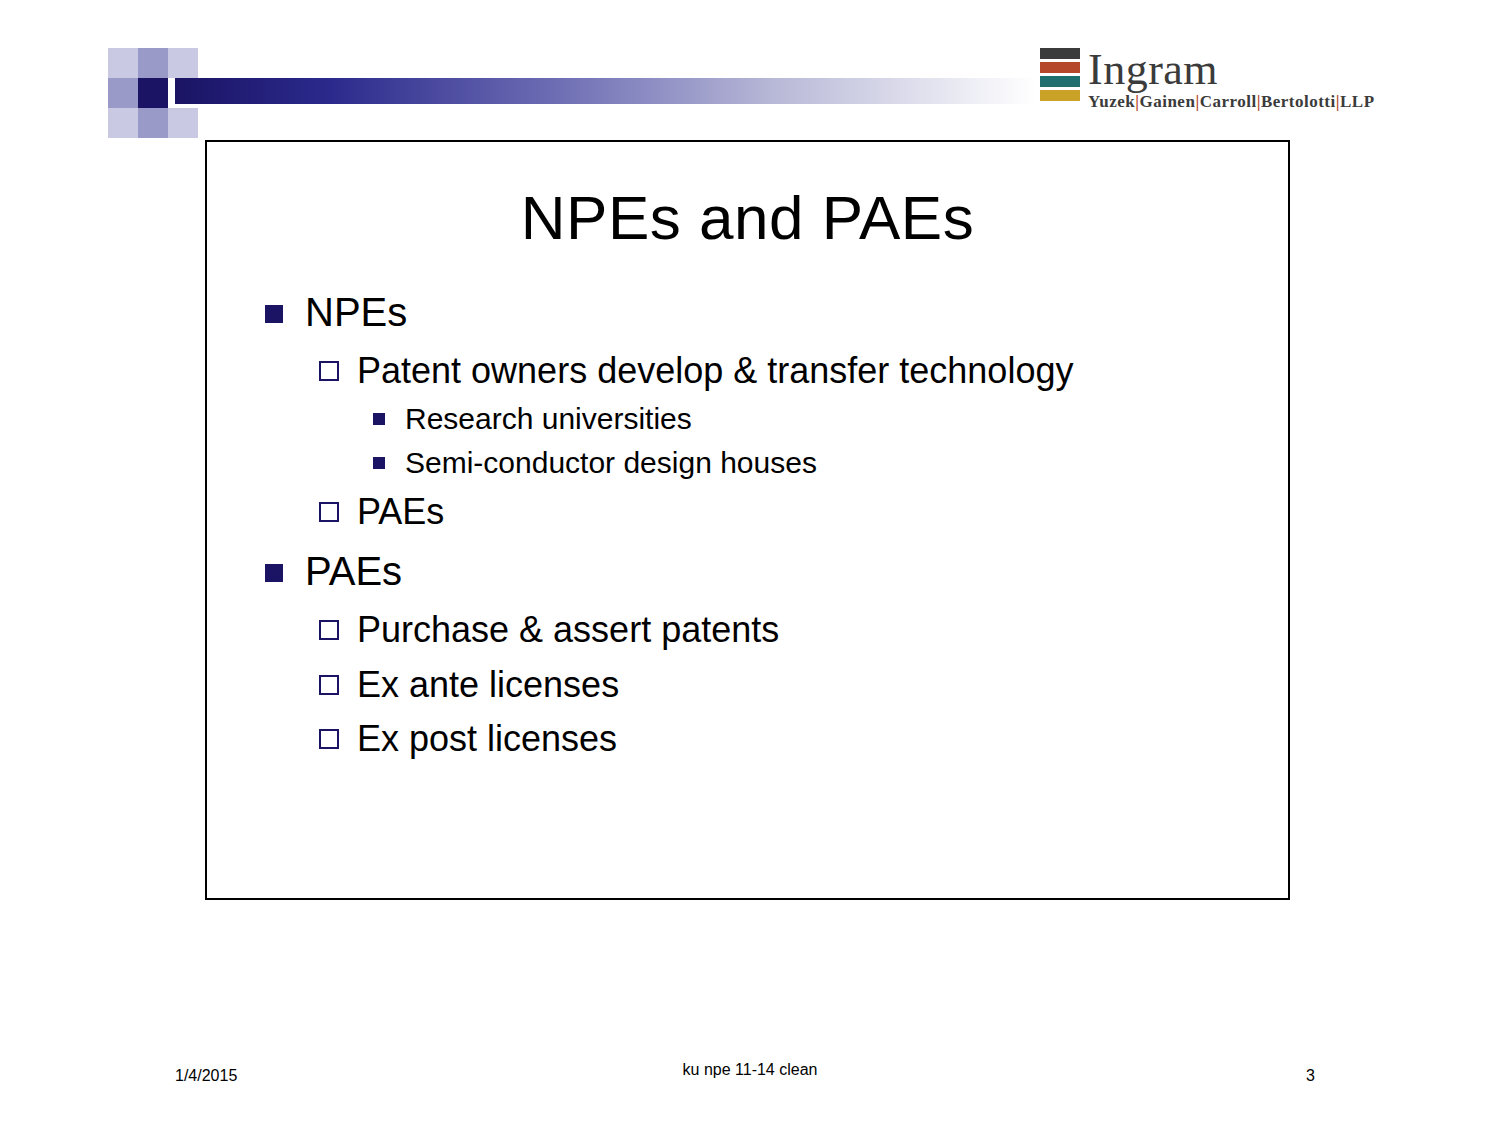Ingram
Yuzek|Gainen|Carroll|Bertolotti|LLP
NPEs and PAEs
NPEs
Patent owners develop & transfer technology
Research universities
Semi-conductor design houses
PAEs
PAEs
Purchase & assert patents
Ex ante licenses
Ex post licenses
1/4/2015 ku npe 11-14 clean 3